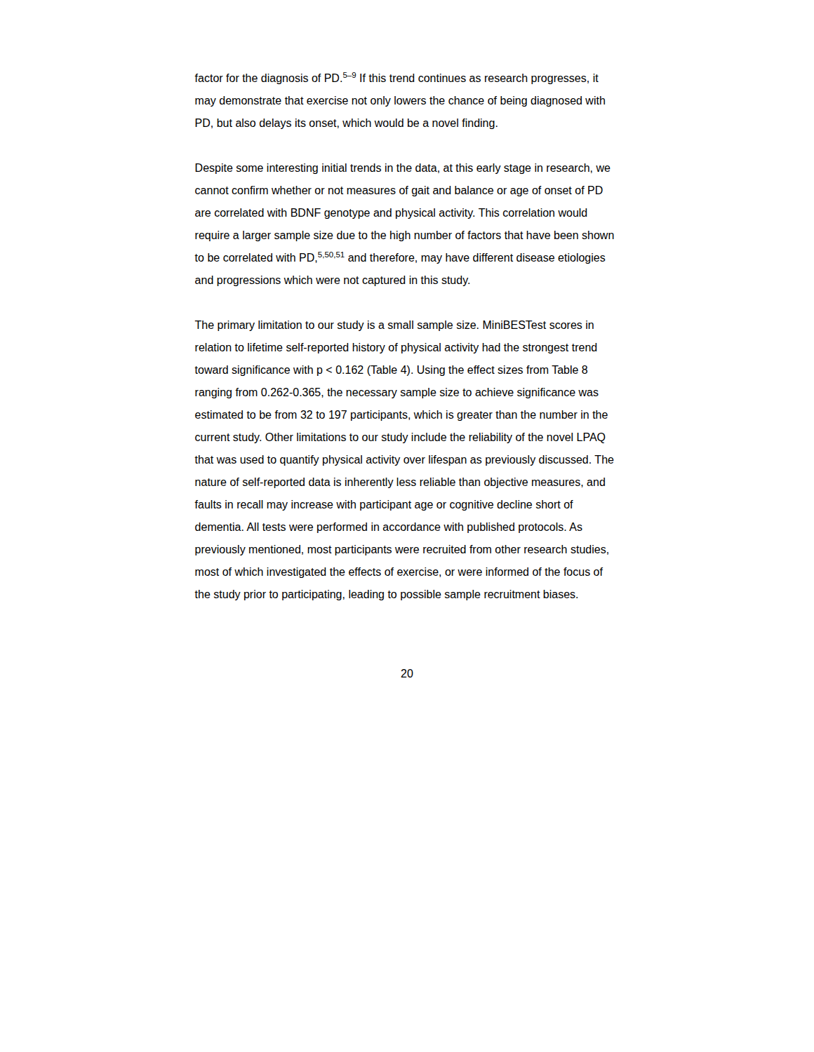factor for the diagnosis of PD.5–9 If this trend continues as research progresses, it may demonstrate that exercise not only lowers the chance of being diagnosed with PD, but also delays its onset, which would be a novel finding.
Despite some interesting initial trends in the data, at this early stage in research, we cannot confirm whether or not measures of gait and balance or age of onset of PD are correlated with BDNF genotype and physical activity. This correlation would require a larger sample size due to the high number of factors that have been shown to be correlated with PD,5,50,51 and therefore, may have different disease etiologies and progressions which were not captured in this study.
The primary limitation to our study is a small sample size. MiniBESTest scores in relation to lifetime self-reported history of physical activity had the strongest trend toward significance with p < 0.162 (Table 4). Using the effect sizes from Table 8 ranging from 0.262-0.365, the necessary sample size to achieve significance was estimated to be from 32 to 197 participants, which is greater than the number in the current study. Other limitations to our study include the reliability of the novel LPAQ that was used to quantify physical activity over lifespan as previously discussed. The nature of self-reported data is inherently less reliable than objective measures, and faults in recall may increase with participant age or cognitive decline short of dementia. All tests were performed in accordance with published protocols. As previously mentioned, most participants were recruited from other research studies, most of which investigated the effects of exercise, or were informed of the focus of the study prior to participating, leading to possible sample recruitment biases.
20